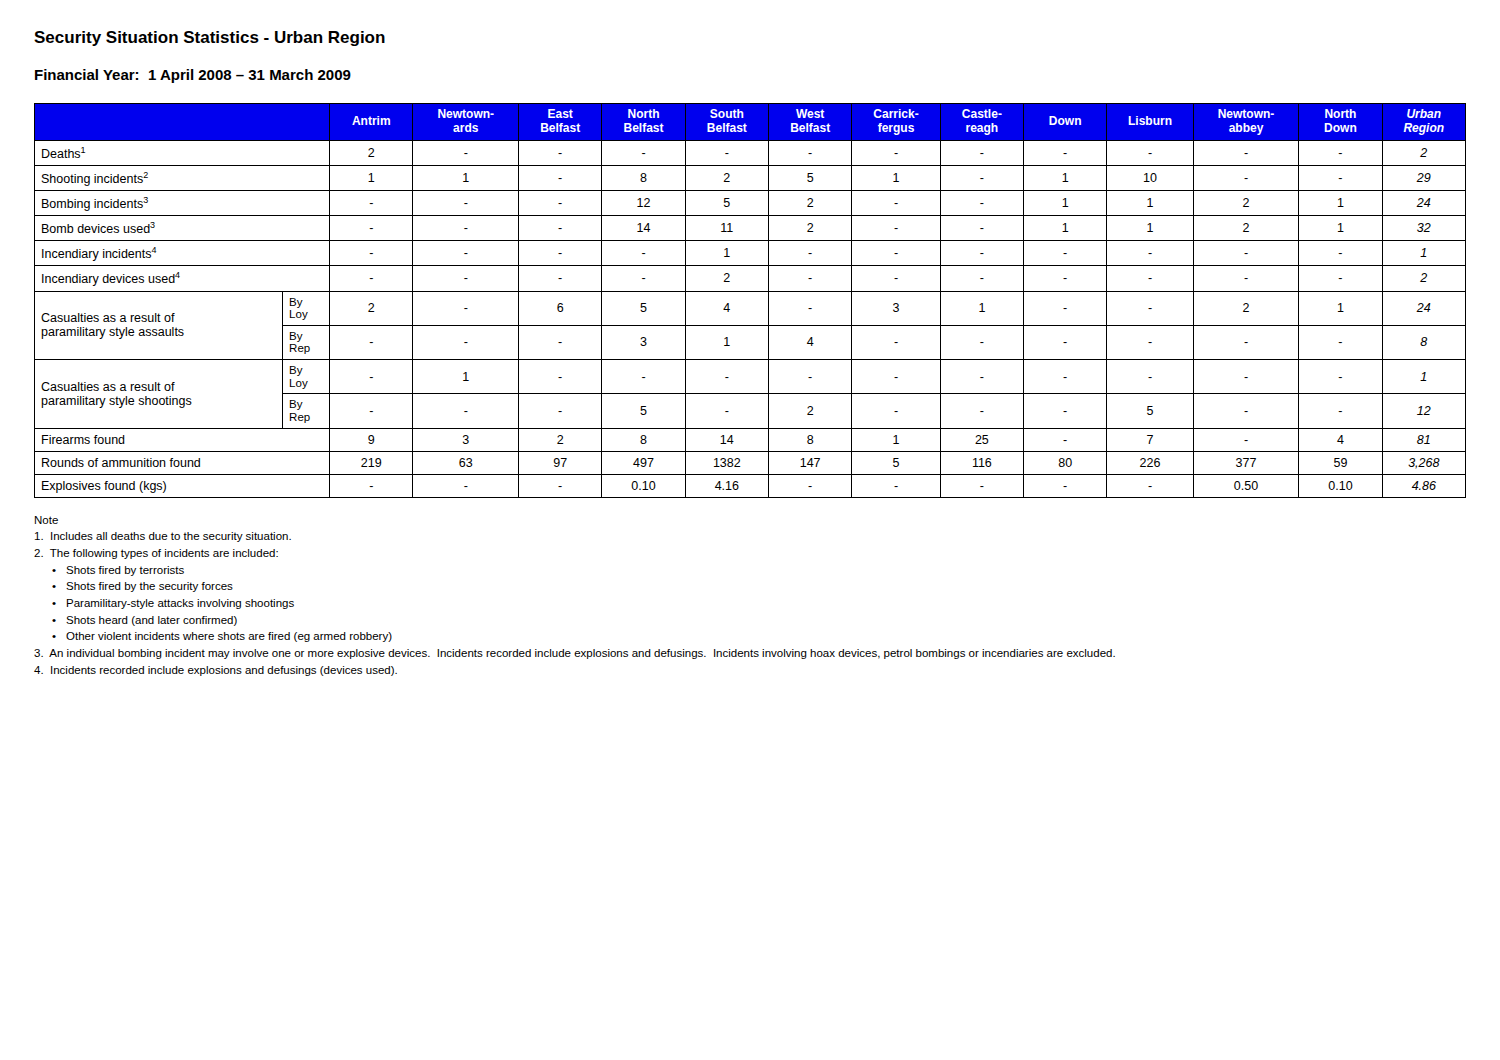Security Situation Statistics - Urban Region
Financial Year: 1 April 2008 – 31 March 2009
| | Antrim | Newtown- ards | East Belfast | North Belfast | South Belfast | West Belfast | Carrick- fergus | Castle- reagh | Down | Lisburn | Newtown- abbey | North Down | Urban Region |
| --- | --- | --- | --- | --- | --- | --- | --- | --- | --- | --- | --- | --- | --- |
| Deaths 1 | 2 | - | - | - | - | - | - | - | - | - | - | - | 2 |
| Shooting incidents 2 | 1 | 1 | - | 8 | 2 | 5 | 1 | - | 1 | 10 | - | - | 29 |
| Bombing incidents 3 | - | - | - | 12 | 5 | 2 | - | - | 1 | 1 | 2 | 1 | 24 |
| Bomb devices used 3 | - | - | - | 14 | 11 | 2 | - | - | 1 | 1 | 2 | 1 | 32 |
| Incendiary incidents 4 | - | - | - | - | 1 | - | - | - | - | - | - | - | 1 |
| Incendiary devices used 4 | - | - | - | - | 2 | - | - | - | - | - | - | - | 2 |
| Casualties as a result of paramilitary style assaults | By Loy | 2 | - | 6 | 5 | 4 | - | 3 | 1 | - | - | 2 | 1 | 24 |
| By Rep | - | - | - | 3 | 1 | 4 | - | - | - | - | - | - | 8 |
| Casualties as a result of paramilitary style shootings | By Loy | - | 1 | - | - | - | - | - | - | - | - | - | - | 1 |
| By Rep | - | - | - | 5 | - | 2 | - | - | - | 5 | - | - | 12 |
| Firearms found | 9 | 3 | 2 | 8 | 14 | 8 | 1 | 25 | - | 7 | - | 4 | 81 |
| Rounds of ammunition found | 219 | 63 | 97 | 497 | 1382 | 147 | 5 | 116 | 80 | 226 | 377 | 59 | 3,268 |
| Explosives found (kgs) | - | - | - | 0.10 | 4.16 | - | - | - | - | - | 0.50 | 0.10 | 4.86 |
Note
1. Includes all deaths due to the security situation.
2. The following types of incidents are included:
Shots fired by terrorists
Shots fired by the security forces
Paramilitary-style attacks involving shootings
Shots heard (and later confirmed)
Other violent incidents where shots are fired (eg armed robbery)
3. An individual bombing incident may involve one or more explosive devices. Incidents recorded include explosions and defusings. Incidents involving hoax devices, petrol bombings or incendiaries are excluded.
4. Incidents recorded include explosions and defusings (devices used).